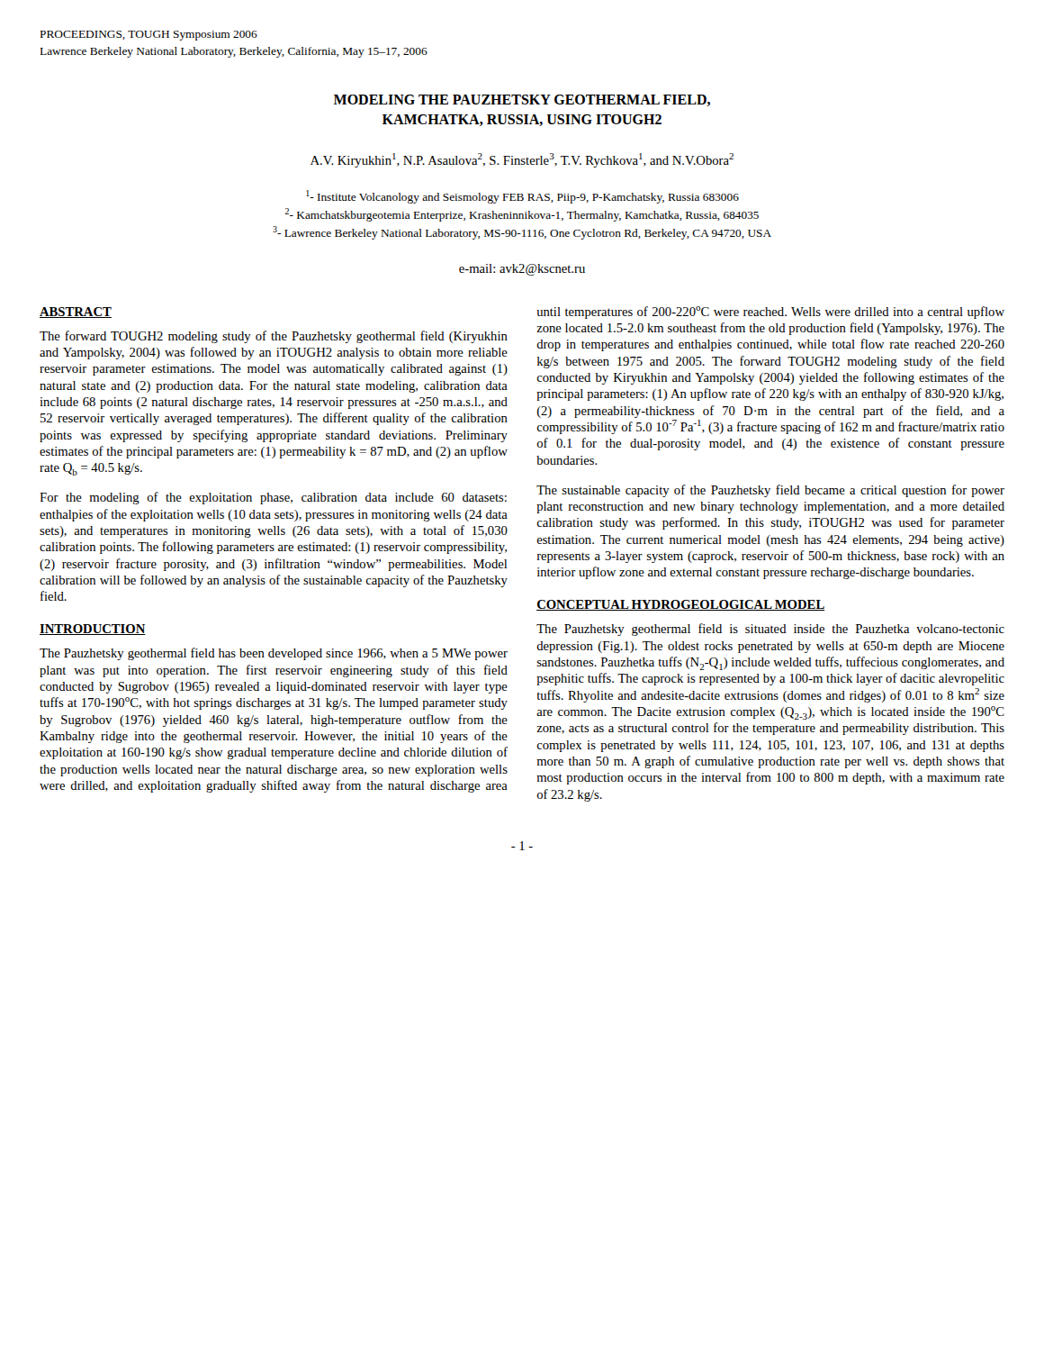PROCEEDINGS, TOUGH Symposium 2006
Lawrence Berkeley National Laboratory, Berkeley, California, May 15–17, 2006
Modeling the Pauzhetsky Geothermal Field,
Kamchatka, Russia, Using iTOUGH2
A.V. Kiryukhin1, N.P. Asaulova2, S. Finsterle3, T.V. Rychkova1, and N.V.Obora2
1- Institute Volcanology and Seismology FEB RAS, Piip-9, P-Kamchatsky, Russia 683006
2- Kamchatskburgeotemia Enterprize, Krasheninnikova-1, Thermalny, Kamchatka, Russia, 684035
3- Lawrence Berkeley National Laboratory, MS-90-1116, One Cyclotron Rd, Berkeley, CA 94720, USA
e-mail: avk2@kscnet.ru
Abstract
The forward TOUGH2 modeling study of the Pauzhetsky geothermal field (Kiryukhin and Yampolsky, 2004) was followed by an iTOUGH2 analysis to obtain more reliable reservoir parameter estimations. The model was automatically calibrated against (1) natural state and (2) production data. For the natural state modeling, calibration data include 68 points (2 natural discharge rates, 14 reservoir pressures at -250 m.a.s.l., and 52 reservoir vertically averaged temperatures). The different quality of the calibration points was expressed by specifying appropriate standard deviations. Preliminary estimates of the principal parameters are: (1) permeability k = 87 mD, and (2) an upflow rate Qb = 40.5 kg/s.
For the modeling of the exploitation phase, calibration data include 60 datasets: enthalpies of the exploitation wells (10 data sets), pressures in monitoring wells (24 data sets), and temperatures in monitoring wells (26 data sets), with a total of 15,030 calibration points. The following parameters are estimated: (1) reservoir compressibility, (2) reservoir fracture porosity, and (3) infiltration “window” permeabilities. Model calibration will be followed by an analysis of the sustainable capacity of the Pauzhetsky field.
Introduction
The Pauzhetsky geothermal field has been developed since 1966, when a 5 MWe power plant was put into operation. The first reservoir engineering study of this field conducted by Sugrobov (1965) revealed a liquid-dominated reservoir with layer type tuffs at 170-190oC, with hot springs discharges at 31 kg/s. The lumped parameter study by Sugrobov (1976) yielded 460 kg/s lateral, high-temperature outflow from the Kambalny ridge into the geothermal reservoir. However, the initial 10 years of the exploitation at 160-190 kg/s show gradual temperature decline and chloride dilution of the production wells located near the natural discharge area, so new exploration wells were drilled, and exploitation gradually shifted away from the natural discharge area until temperatures of 200-220oC were reached. Wells were drilled into a central upflow zone located 1.5-2.0 km southeast from the old production field (Yampolsky, 1976). The drop in temperatures and enthalpies continued, while total flow rate reached 220-260 kg/s between 1975 and 2005. The forward TOUGH2 modeling study of the field conducted by Kiryukhin and Yampolsky (2004) yielded the following estimates of the principal parameters: (1) An upflow rate of 220 kg/s with an enthalpy of 830-920 kJ/kg, (2) a permeability-thickness of 70 D·m in the central part of the field, and a compressibility of 5.0 10-7 Pa-1, (3) a fracture spacing of 162 m and fracture/matrix ratio of 0.1 for the dual-porosity model, and (4) the existence of constant pressure boundaries.
The sustainable capacity of the Pauzhetsky field became a critical question for power plant reconstruction and new binary technology implementation, and a more detailed calibration study was performed. In this study, iTOUGH2 was used for parameter estimation. The current numerical model (mesh has 424 elements, 294 being active) represents a 3-layer system (caprock, reservoir of 500-m thickness, base rock) with an interior upflow zone and external constant pressure recharge-discharge boundaries.
Conceptual Hydrogeological Model
The Pauzhetsky geothermal field is situated inside the Pauzhetka volcano-tectonic depression (Fig.1). The oldest rocks penetrated by wells at 650-m depth are Miocene sandstones. Pauzhetka tuffs (N2-Q1) include welded tuffs, tuffecious conglomerates, and psephitic tuffs. The caprock is represented by a 100-m thick layer of dacitic alevropelitic tuffs. Rhyolite and andesite-dacite extrusions (domes and ridges) of 0.01 to 8 km2 size are common. The Dacite extrusion complex (Q2-3), which is located inside the 190oC zone, acts as a structural control for the temperature and permeability distribution. This complex is penetrated by wells 111, 124, 105, 101, 123, 107, 106, and 131 at depths more than 50 m. A graph of cumulative production rate per well vs. depth shows that most production occurs in the interval from 100 to 800 m depth, with a maximum rate of 23.2 kg/s.
- 1 -